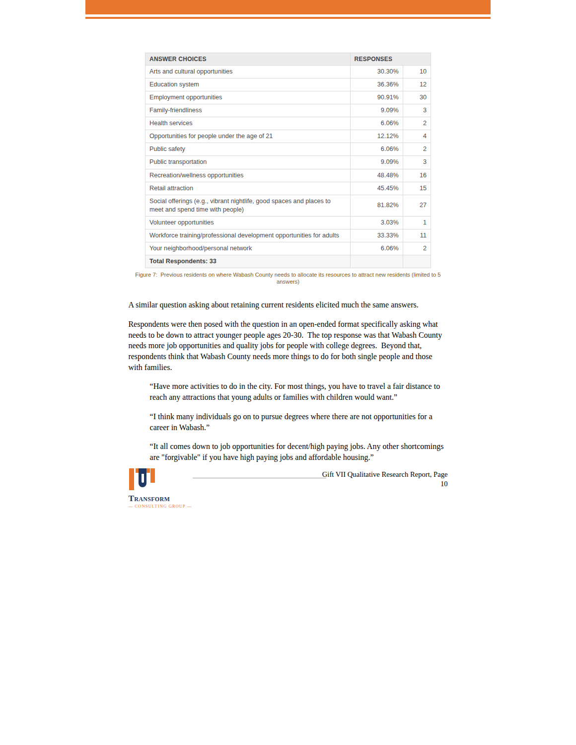| Answer Choices | Responses |
| --- | --- |
| Arts and cultural opportunities | 30.30% | 10 |
| Education system | 36.36% | 12 |
| Employment opportunities | 90.91% | 30 |
| Family-friendliness | 9.09% | 3 |
| Health services | 6.06% | 2 |
| Opportunities for people under the age of 21 | 12.12% | 4 |
| Public safety | 6.06% | 2 |
| Public transportation | 9.09% | 3 |
| Recreation/wellness opportunities | 48.48% | 16 |
| Retail attraction | 45.45% | 15 |
| Social offerings (e.g., vibrant nightlife, good spaces and places to meet and spend time with people) | 81.82% | 27 |
| Volunteer opportunities | 3.03% | 1 |
| Workforce training/professional development opportunities for adults | 33.33% | 11 |
| Your neighborhood/personal network | 6.06% | 2 |
| Total Respondents: 33 | | |
Figure 7: Previous residents on where Wabash County needs to allocate its resources to attract new residents (limited to 5 answers)
A similar question asking about retaining current residents elicited much the same answers.
Respondents were then posed with the question in an open-ended format specifically asking what needs to be down to attract younger people ages 20-30. The top response was that Wabash County needs more job opportunities and quality jobs for people with college degrees. Beyond that, respondents think that Wabash County needs more things to do for both single people and those with families.
“Have more activities to do in the city. For most things, you have to travel a fair distance to reach any attractions that young adults or families with children would want.”
“I think many individuals go on to pursue degrees where there are not opportunities for a career in Wabash.”
“It all comes down to job opportunities for decent/high paying jobs. Any other shortcomings are "forgivable" if you have high paying jobs and affordable housing.”
Transform — CONSULTING GROUP —
Gift VII Qualitative Research Report, Page
10